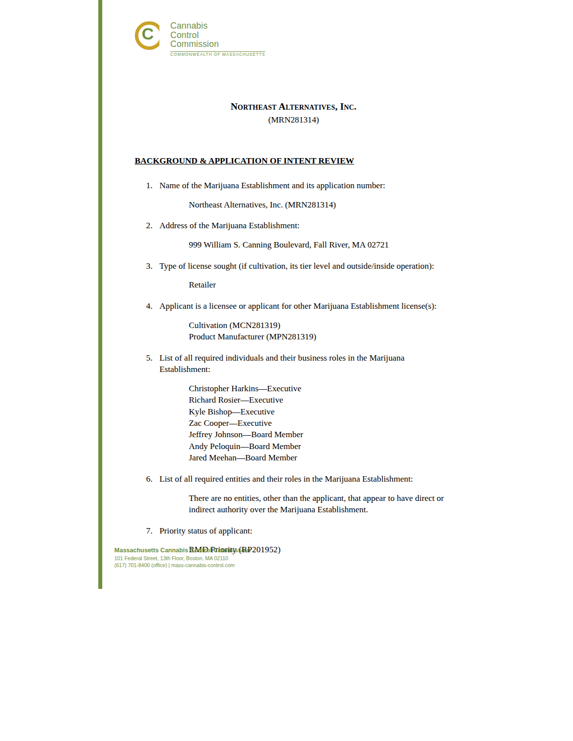C
Cannabis
Control
Commission
COMMONWEALTH OF MASSACHUSETTS
Northeast Alternatives, Inc.
(MRN281314)
BACKGROUND & APPLICATION OF INTENT REVIEW
Name of the Marijuana Establishment and its application number:
Northeast Alternatives, Inc. (MRN281314)
Address of the Marijuana Establishment:
999 William S. Canning Boulevard, Fall River, MA 02721
Type of license sought (if cultivation, its tier level and outside/inside operation):
Retailer
Applicant is a licensee or applicant for other Marijuana Establishment license(s):
Cultivation (MCN281319)
Product Manufacturer (MPN281319)
List of all required individuals and their business roles in the Marijuana Establishment:
Christopher Harkins—Executive
Richard Rosier—Executive
Kyle Bishop—Executive
Zac Cooper—Executive
Jeffrey Johnson—Board Member
Andy Peloquin—Board Member
Jared Meehan—Board Member
List of all required entities and their roles in the Marijuana Establishment:
There are no entities, other than the applicant, that appear to have direct or indirect authority over the Marijuana Establishment.
Priority status of applicant:
RMD Priority (RP201952)
Massachusetts Cannabis Control Commission
101 Federal Street, 13th Floor, Boston, MA 02110
(617) 701-8400 (office) | mass-cannabis-control.com